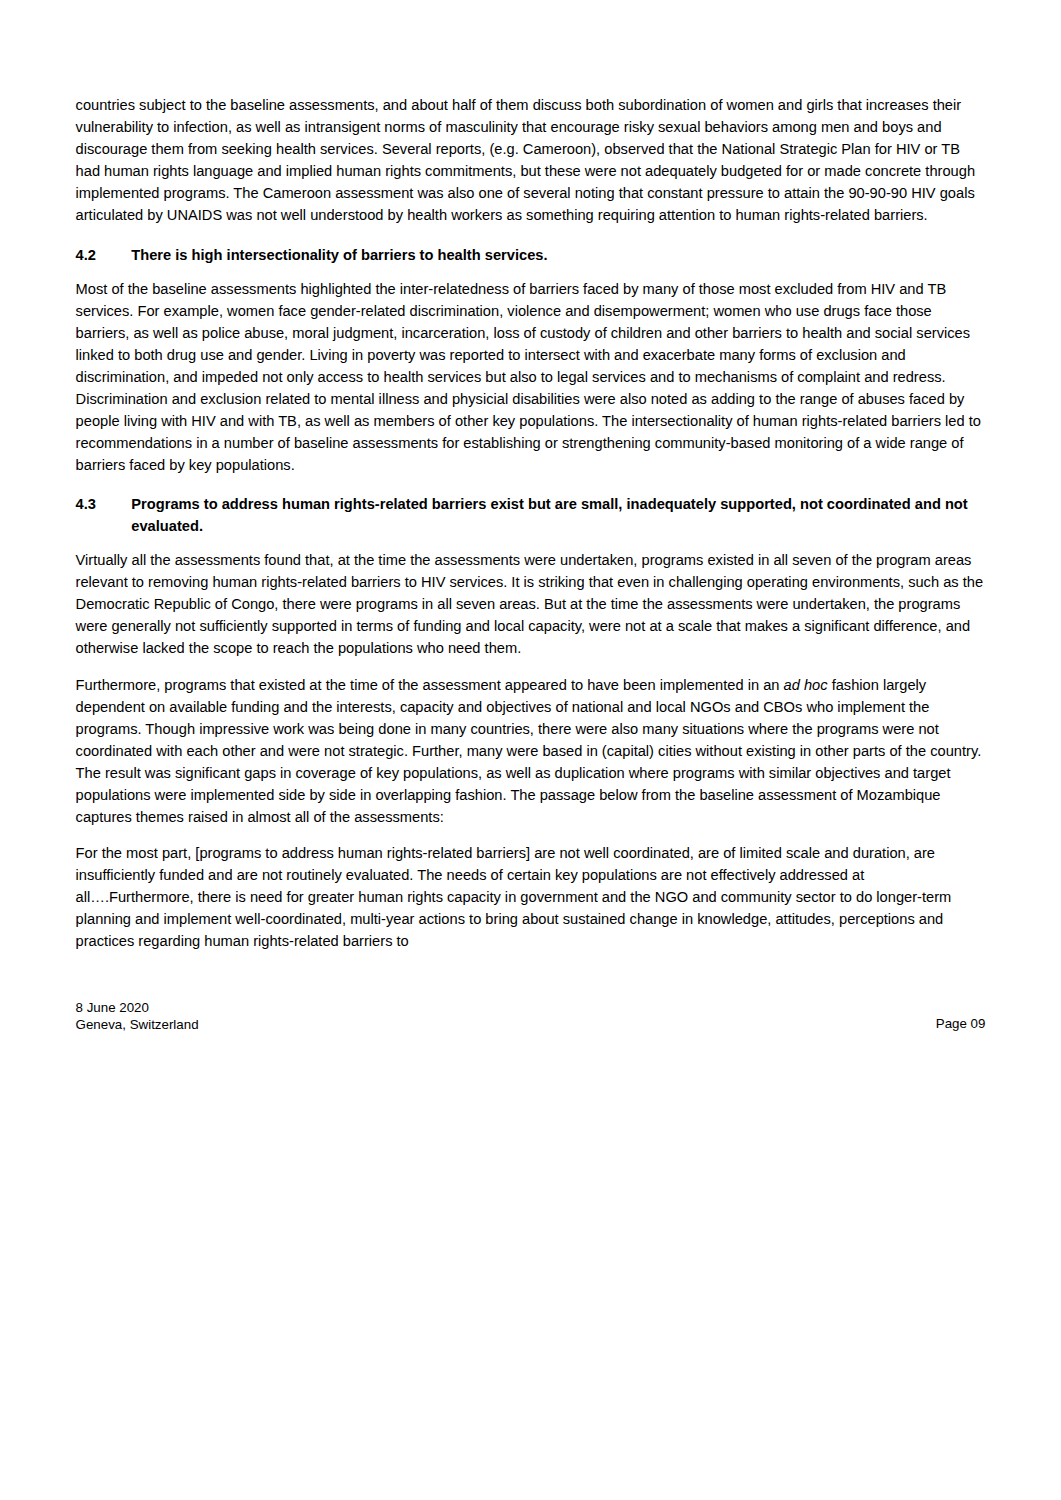countries subject to the baseline assessments, and about half of them discuss both subordination of women and girls that increases their vulnerability to infection, as well as intransigent norms of masculinity that encourage risky sexual behaviors among men and boys and discourage them from seeking health services. Several reports, (e.g. Cameroon), observed that the National Strategic Plan for HIV or TB had human rights language and implied human rights commitments, but these were not adequately budgeted for or made concrete through implemented programs. The Cameroon assessment was also one of several noting that constant pressure to attain the 90-90-90 HIV goals articulated by UNAIDS was not well understood by health workers as something requiring attention to human rights-related barriers.
4.2
There is high intersectionality of barriers to health services.
Most of the baseline assessments highlighted the inter-relatedness of barriers faced by many of those most excluded from HIV and TB services. For example, women face gender-related discrimination, violence and disempowerment; women who use drugs face those barriers, as well as police abuse, moral judgment, incarceration, loss of custody of children and other barriers to health and social services linked to both drug use and gender. Living in poverty was reported to intersect with and exacerbate many forms of exclusion and discrimination, and impeded not only access to health services but also to legal services and to mechanisms of complaint and redress. Discrimination and exclusion related to mental illness and physicial disabilities were also noted as adding to the range of abuses faced by people living with HIV and with TB, as well as members of other key populations. The intersectionality of human rights-related barriers led to recommendations in a number of baseline assessments for establishing or strengthening community-based monitoring of a wide range of barriers faced by key populations.
4.3
Programs to address human rights-related barriers exist but are small, inadequately supported, not coordinated and not evaluated.
Virtually all the assessments found that, at the time the assessments were undertaken, programs existed in all seven of the program areas relevant to removing human rights-related barriers to HIV services. It is striking that even in challenging operating environments, such as the Democratic Republic of Congo, there were programs in all seven areas. But at the time the assessments were undertaken, the programs were generally not sufficiently supported in terms of funding and local capacity, were not at a scale that makes a significant difference, and otherwise lacked the scope to reach the populations who need them.
Furthermore, programs that existed at the time of the assessment appeared to have been implemented in an ad hoc fashion largely dependent on available funding and the interests, capacity and objectives of national and local NGOs and CBOs who implement the programs. Though impressive work was being done in many countries, there were also many situations where the programs were not coordinated with each other and were not strategic. Further, many were based in (capital) cities without existing in other parts of the country. The result was significant gaps in coverage of key populations, as well as duplication where programs with similar objectives and target populations were implemented side by side in overlapping fashion. The passage below from the baseline assessment of Mozambique captures themes raised in almost all of the assessments:
For the most part, [programs to address human rights-related barriers] are not well coordinated, are of limited scale and duration, are insufficiently funded and are not routinely evaluated. The needs of certain key populations are not effectively addressed at all….Furthermore, there is need for greater human rights capacity in government and the NGO and community sector to do longer-term planning and implement well-coordinated, multi-year actions to bring about sustained change in knowledge, attitudes, perceptions and practices regarding human rights-related barriers to
8 June 2020
Geneva, Switzerland
Page 09